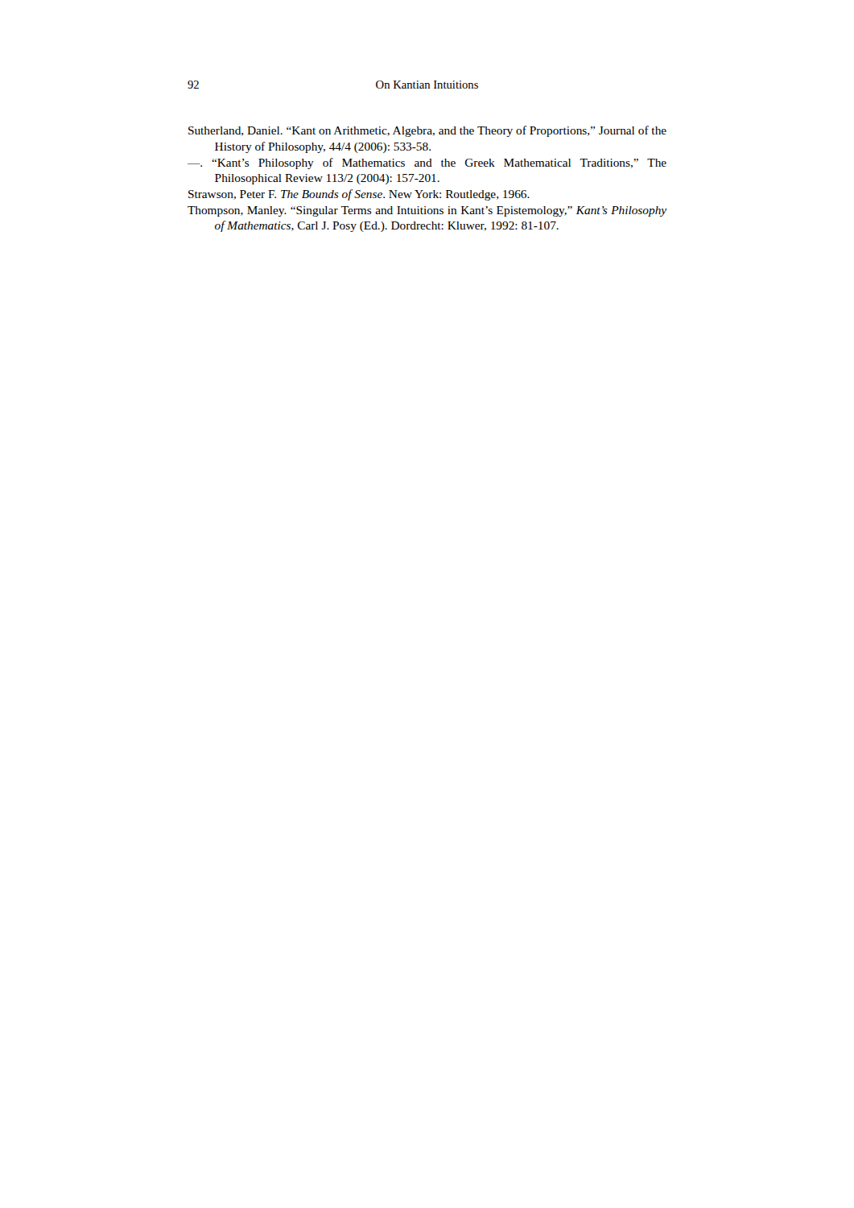92 On Kantian Intuitions
Sutherland, Daniel. “Kant on Arithmetic, Algebra, and the Theory of Proportions,” Journal of the History of Philosophy, 44/4 (2006): 533-58.
—. “Kant’s Philosophy of Mathematics and the Greek Mathematical Traditions,” The Philosophical Review 113/2 (2004): 157-201.
Strawson, Peter F. The Bounds of Sense. New York: Routledge, 1966.
Thompson, Manley. “Singular Terms and Intuitions in Kant’s Epistemology,” Kant’s Philosophy of Mathematics, Carl J. Posy (Ed.). Dordrecht: Kluwer, 1992: 81-107.